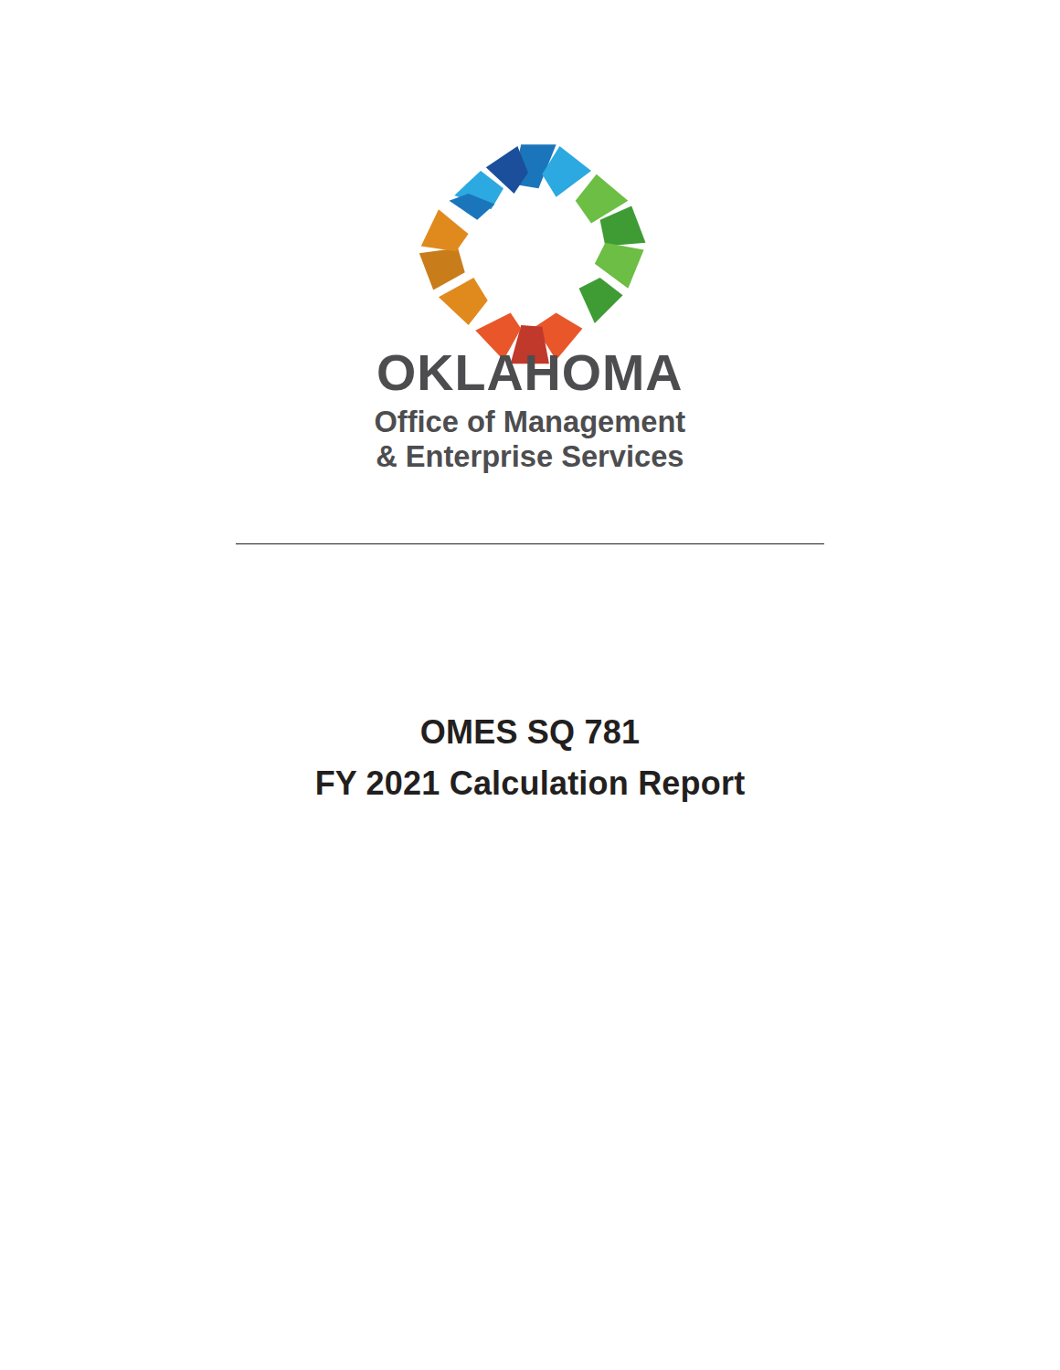OKLAHOMA Office of Management & Enterprise Services
OMES SQ 781
FY 2021 Calculation Report